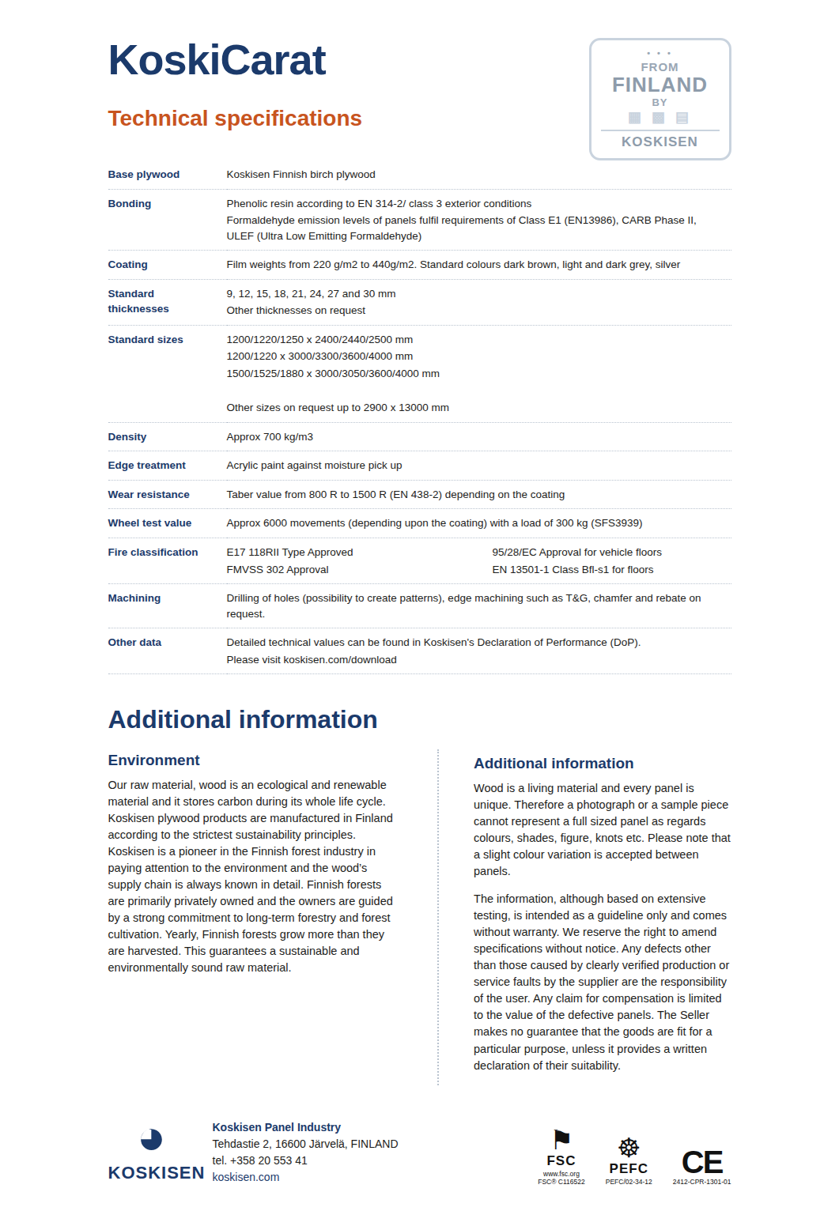KoskiCarat
Technical specifications
• • •
FROM
FINLAND
BY
▦ ▩ ▤
KOSKISEN
| Base plywood | Koskisen Finnish birch plywood |
| Bonding | Phenolic resin according to EN 314-2/ class 3 exterior conditions Formaldehyde emission levels of panels fulfil requirements of Class E1 (EN13986), CARB Phase II, ULEF (Ultra Low Emitting Formaldehyde) |
| Coating | Film weights from 220 g/m2 to 440g/m2. Standard colours dark brown, light and dark grey, silver |
| Standard thicknesses | 9, 12, 15, 18, 21, 24, 27 and 30 mm Other thicknesses on request |
| Standard sizes | 1200/1220/1250 x 2400/2440/2500 mm 1200/1220 x 3000/3300/3600/4000 mm 1500/1525/1880 x 3000/3050/3600/4000 mm Other sizes on request up to 2900 x 13000 mm |
| Density | Approx 700 kg/m3 |
| Edge treatment | Acrylic paint against moisture pick up |
| Wear resistance | Taber value from 800 R to 1500 R (EN 438-2) depending on the coating |
| Wheel test value | Approx 6000 movements (depending upon the coating) with a load of 300 kg (SFS3939) |
| Fire classification | E17 118RII Type Approved FMVSS 302 Approval 95/28/EC Approval for vehicle floors EN 13501-1 Class Bfl-s1 for floors |
| Machining | Drilling of holes (possibility to create patterns), edge machining such as T&G, chamfer and rebate on request. |
| Other data | Detailed technical values can be found in Koskisen's Declaration of Performance (DoP). Please visit koskisen.com/download |
Additional information
Environment
Our raw material, wood is an ecological and renewable material and it stores carbon during its whole life cycle. Koskisen plywood products are manufactured in Finland according to the strictest sustainability principles. Koskisen is a pioneer in the Finnish forest industry in paying attention to the environment and the wood’s supply chain is always known in detail. Finnish forests are primarily privately owned and the owners are guided by a strong commitment to long-term forestry and forest cultivation. Yearly, Finnish forests grow more than they are harvested. This guarantees a sustainable and environmentally sound raw material.
Additional information
Wood is a living material and every panel is unique. Therefore a photograph or a sample piece cannot represent a full sized panel as regards colours, shades, figure, knots etc. Please note that a slight colour variation is accepted between panels.
The information, although based on extensive testing, is intended as a guideline only and comes without warranty. We reserve the right to amend specifications without notice. Any defects other than those caused by clearly verified production or service faults by the supplier are the responsibility of the user. Any claim for compensation is limited to the value of the defective panels. The Seller makes no guarantee that the goods are fit for a particular purpose, unless it provides a written declaration of their suitability.
◕
KOSKISEN
Koskisen Panel Industry
Tehdastie 2, 16600 Järvelä, FINLAND
tel. +358 20 553 41
koskisen.com
⚑ FSC www.fsc.org FSC® C116522
☸ PEFC PEFC/02-34-12
CE 2412-CPR-1301-01